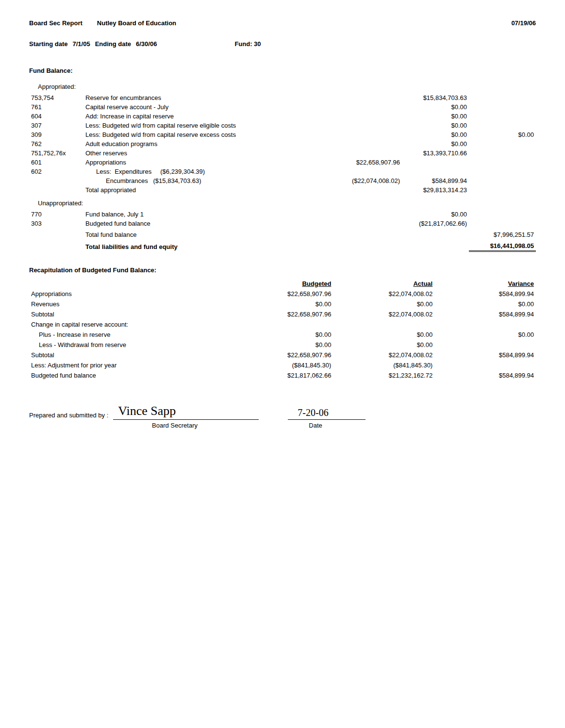Board Sec Report Nutley Board of Education
07/19/06
Starting date 7/1/05 Ending date 6/30/06 Fund: 30
Fund Balance:
Appropriated:
| 753,754 | Reserve for encumbrances | | $15,834,703.63 | |
| 761 | Capital reserve account - July | | $0.00 | |
| 604 | Add: Increase in capital reserve | | $0.00 | |
| 307 | Less: Budgeted w/d from capital reserve eligible costs | | $0.00 | |
| 309 | Less: Budgeted w/d from capital reserve excess costs | | $0.00 | $0.00 |
| 762 | Adult education programs | | $0.00 | |
| 751,752,76x | Other reserves | | $13,393,710.66 | |
| 601 | Appropriations | $22,658,907.96 | | |
| 602 | Less: Expenditures ($6,239,304.39) | | | |
| | Encumbrances ($15,834,703.63) | ($22,074,008.02) | $584,899.94 | |
| | Total appropriated | | $29,813,314.23 | |
Unappropriated:
| 770 | Fund balance, July 1 | | $0.00 | |
| 303 | Budgeted fund balance | | ($21,817,062.66) | |
| | Total fund balance | | | $7,996,251.57 |
| | Total liabilities and fund equity | | | $16,441,098.05 |
Recapitulation of Budgeted Fund Balance:
| | Budgeted | Actual | Variance |
| --- | --- | --- | --- |
| Appropriations | $22,658,907.96 | $22,074,008.02 | $584,899.94 |
| Revenues | $0.00 | $0.00 | $0.00 |
| Subtotal | $22,658,907.96 | $22,074,008.02 | $584,899.94 |
| Change in capital reserve account: | | | |
| Plus - Increase in reserve | $0.00 | $0.00 | $0.00 |
| Less - Withdrawal from reserve | $0.00 | $0.00 | |
| Subtotal | $22,658,907.96 | $22,074,008.02 | $584,899.94 |
| Less: Adjustment for prior year | ($841,845.30) | ($841,845.30) | |
| Budgeted fund balance | $21,817,062.66 | $21,232,162.72 | $584,899.94 |
Prepared and submitted by :
Vince Sapp
7-20-06
Board Secretary
Date